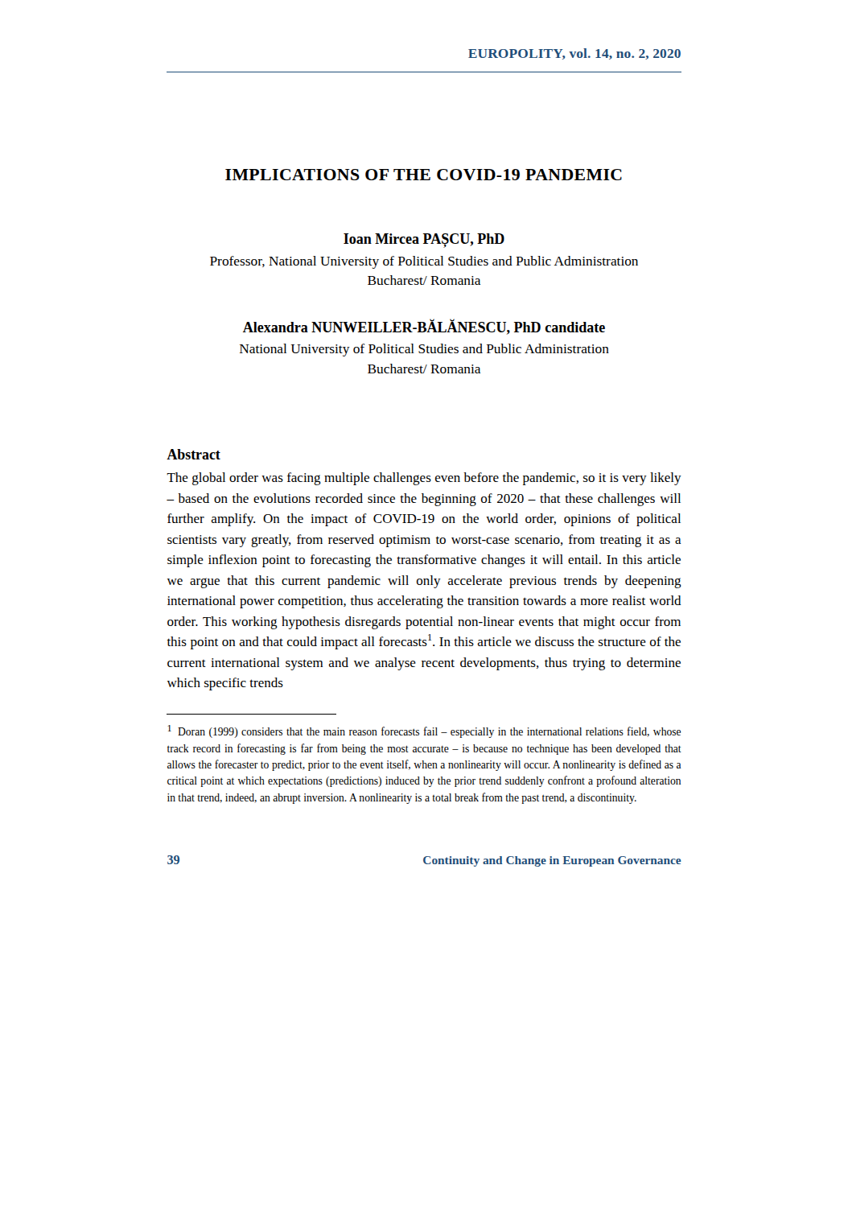EUROPOLITY, vol. 14, no. 2, 2020
IMPLICATIONS OF THE COVID-19 PANDEMIC
Ioan Mircea PAȘCU, PhD
Professor, National University of Political Studies and Public Administration
Bucharest/ Romania
Alexandra NUNWEILLER-BĂLĂNESCU, PhD candidate
National University of Political Studies and Public Administration
Bucharest/ Romania
Abstract
The global order was facing multiple challenges even before the pandemic, so it is very likely – based on the evolutions recorded since the beginning of 2020 – that these challenges will further amplify. On the impact of COVID-19 on the world order, opinions of political scientists vary greatly, from reserved optimism to worst-case scenario, from treating it as a simple inflexion point to forecasting the transformative changes it will entail. In this article we argue that this current pandemic will only accelerate previous trends by deepening international power competition, thus accelerating the transition towards a more realist world order. This working hypothesis disregards potential non-linear events that might occur from this point on and that could impact all forecasts1. In this article we discuss the structure of the current international system and we analyse recent developments, thus trying to determine which specific trends
1 Doran (1999) considers that the main reason forecasts fail – especially in the international relations field, whose track record in forecasting is far from being the most accurate – is because no technique has been developed that allows the forecaster to predict, prior to the event itself, when a nonlinearity will occur. A nonlinearity is defined as a critical point at which expectations (predictions) induced by the prior trend suddenly confront a profound alteration in that trend, indeed, an abrupt inversion. A nonlinearity is a total break from the past trend, a discontinuity.
39 Continuity and Change in European Governance